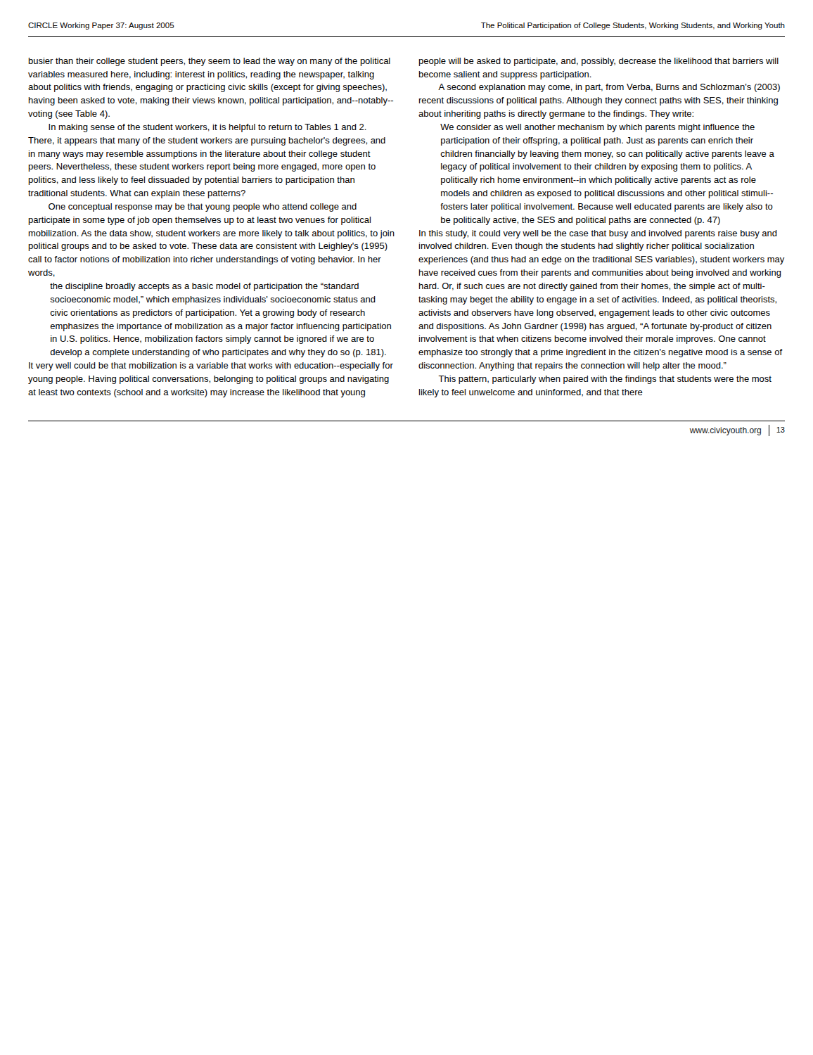CIRCLE Working Paper 37: August 2005
The Political Participation of College Students, Working Students, and Working Youth
busier than their college student peers, they seem to lead the way on many of the political variables measured here, including: interest in politics, reading the newspaper, talking about politics with friends, engaging or practicing civic skills (except for giving speeches), having been asked to vote, making their views known, political participation, and--notably--voting (see Table 4).
In making sense of the student workers, it is helpful to return to Tables 1 and 2. There, it appears that many of the student workers are pursuing bachelor's degrees, and in many ways may resemble assumptions in the literature about their college student peers. Nevertheless, these student workers report being more engaged, more open to politics, and less likely to feel dissuaded by potential barriers to participation than traditional students. What can explain these patterns?
One conceptual response may be that young people who attend college and participate in some type of job open themselves up to at least two venues for political mobilization. As the data show, student workers are more likely to talk about politics, to join political groups and to be asked to vote. These data are consistent with Leighley's (1995) call to factor notions of mobilization into richer understandings of voting behavior. In her words,
the discipline broadly accepts as a basic model of participation the “standard socioeconomic model,” which emphasizes individuals' socioeconomic status and civic orientations as predictors of participation. Yet a growing body of research emphasizes the importance of mobilization as a major factor influencing participation in U.S. politics. Hence, mobilization factors simply cannot be ignored if we are to develop a complete understanding of who participates and why they do so (p. 181).
It very well could be that mobilization is a variable that works with education--especially for young people. Having political conversations, belonging to political groups and navigating at least two contexts (school and a worksite) may increase the likelihood that young people will be asked to participate, and, possibly, decrease the likelihood that barriers will become salient and suppress participation.
A second explanation may come, in part, from Verba, Burns and Schlozman's (2003) recent discussions of political paths. Although they connect paths with SES, their thinking about inheriting paths is directly germane to the findings. They write:
We consider as well another mechanism by which parents might influence the participation of their offspring, a political path. Just as parents can enrich their children financially by leaving them money, so can politically active parents leave a legacy of political involvement to their children by exposing them to politics. A politically rich home environment--in which politically active parents act as role models and children as exposed to political discussions and other political stimuli--fosters later political involvement. Because well educated parents are likely also to be politically active, the SES and political paths are connected (p. 47)
In this study, it could very well be the case that busy and involved parents raise busy and involved children. Even though the students had slightly richer political socialization experiences (and thus had an edge on the traditional SES variables), student workers may have received cues from their parents and communities about being involved and working hard. Or, if such cues are not directly gained from their homes, the simple act of multi-tasking may beget the ability to engage in a set of activities. Indeed, as political theorists, activists and observers have long observed, engagement leads to other civic outcomes and dispositions. As John Gardner (1998) has argued, “A fortunate by-product of citizen involvement is that when citizens become involved their morale improves. One cannot emphasize too strongly that a prime ingredient in the citizen's negative mood is a sense of disconnection. Anything that repairs the connection will help alter the mood.”
This pattern, particularly when paired with the findings that students were the most likely to feel unwelcome and uninformed, and that there
www.civicyouth.org 13